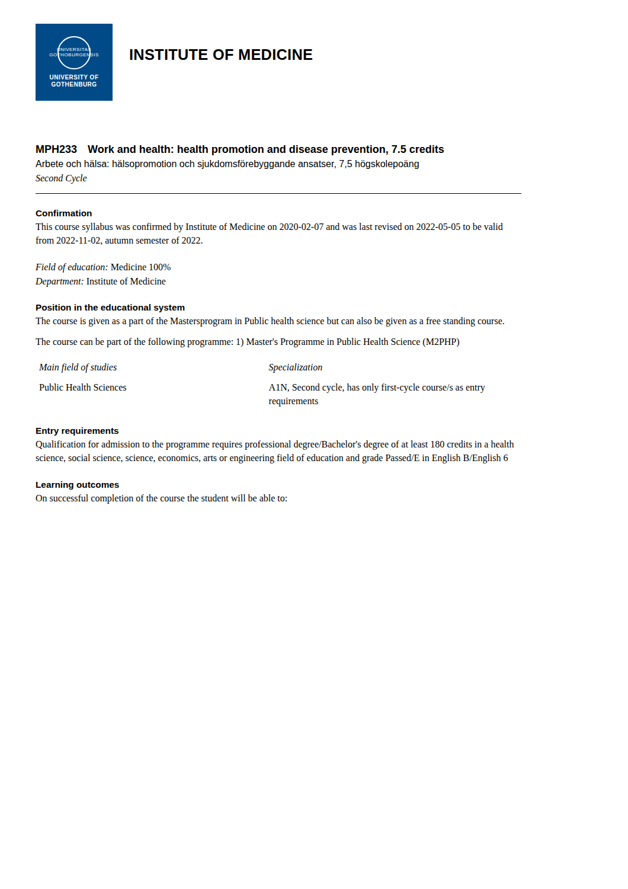UNIVERSITAS
GOTHOBURGENSIS
University of
Gothenburg
INSTITUTE OF MEDICINE
MPH233 Work and health: health promotion and disease prevention, 7.5 credits
Arbete och hälsa: hälsopromotion och sjukdomsförebyggande ansatser, 7,5 högskolepoäng
Second Cycle
Confirmation
This course syllabus was confirmed by Institute of Medicine on 2020-02-07 and was last revised on 2022-05-05 to be valid from 2022-11-02, autumn semester of 2022.
Field of education: Medicine 100%
Department: Institute of Medicine
Position in the educational system
The course is given as a part of the Mastersprogram in Public health science but can also be given as a free standing course.
The course can be part of the following programme: 1) Master's Programme in Public Health Science (M2PHP)
| Main field of studies | Specialization |
| --- | --- |
| Public Health Sciences | A1N, Second cycle, has only first-cycle course/s as entry requirements |
Entry requirements
Qualification for admission to the programme requires professional degree/Bachelor's degree of at least 180 credits in a health science, social science, science, economics, arts or engineering field of education and grade Passed/E in English B/English 6
Learning outcomes
On successful completion of the course the student will be able to: